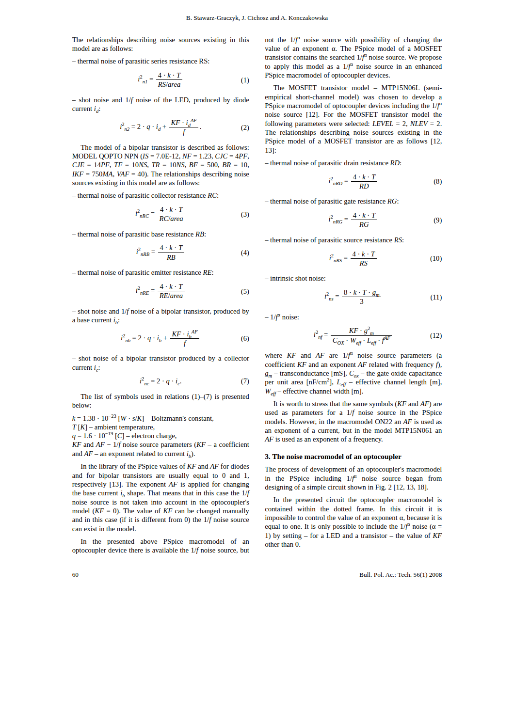B. Stawarz-Graczyk, J. Cichosz and A. Konczakowska
The relationships describing noise sources existing in this model are as follows:
– thermal noise of parasitic series resistance RS:
i2n1 = 4 · k · T RS/area (1)
– shot noise and 1/f noise of the LED, produced by diode current id:
i2n2 = 2 · q · id + KF · idAF f. (2)
The model of a bipolar transistor is described as follows: MODEL QOPTO NPN (IS = 7.0E-12, NF = 1.23, CJC = 4PF, CJE = 14PF, TF = 10NS, TR = 10NS, BF = 500, BR = 10, IKF = 750MA, VAF = 40). The relationships describing noise sources existing in this model are as follows:
– thermal noise of parasitic collector resistance RC:
i2nRC = 4 · k · T RC/area (3)
– thermal noise of parasitic base resistance RB:
i2nRB = 4 · k · T RB (4)
– thermal noise of parasitic emitter resistance RE:
i2nRE = 4 · k · T RE/area (5)
– shot noise and 1/f noise of a bipolar transistor, produced by a base current ib:
i2nb = 2 · q · ib + KF · ibAF f (6)
– shot noise of a bipolar transistor produced by a collector current ic:
i2nc = 2 · q · ic. (7)
The list of symbols used in relations (1)–(7) is presented below:
k = 1.38 · 10−23 [W · s/K] – Boltzmann's constant,
T [K] – ambient temperature,
q = 1.6 · 10−19 [C] – electron charge,
KF and AF − 1/f noise source parameters (KF – a coefficient and AF – an exponent related to current ib).
In the library of the PSpice values of KF and AF for diodes and for bipolar transistors are usually equal to 0 and 1, respectively [13]. The exponent AF is applied for changing the base current ib shape. That means that in this case the 1/f noise source is not taken into account in the optocoupler's model (KF = 0). The value of KF can be changed manually and in this case (if it is different from 0) the 1/f noise source can exist in the model.
In the presented above PSpice macromodel of an optocoupler device there is available the 1/f noise source, but not the 1/fα noise source with possibility of changing the value of an exponent α. The PSpice model of a MOSFET transistor contains the searched 1/fα noise source. We propose to apply this model as a 1/fα noise source in an enhanced PSpice macromodel of optocoupler devices.
The MOSFET transistor model – MTP15N06L (semi-empirical short-channel model) was chosen to develop a PSpice macromodel of optocoupler devices including the 1/fα noise source [12]. For the MOSFET transistor model the following parameters were selected: LEVEL = 2, NLEV = 2. The relationships describing noise sources existing in the PSpice model of a MOSFET transistor are as follows [12, 13]:
– thermal noise of parasitic drain resistance RD:
i2nRD = 4 · k · T RD (8)
– thermal noise of parasitic gate resistance RG:
i2nRG = 4 · k · T RG (9)
– thermal noise of parasitic source resistance RS:
i2nRS = 4 · k · T RS (10)
– intrinsic shot noise:
i2ns = 8 · k · T · gm 3 (11)
– 1/fα noise:
i2nf = KF · g2m COX · Weff · Leff · fAF (12)
where KF and AF are 1/fα noise source parameters (a coefficient KF and an exponent AF related with frequency f), gm – transconductance [mS], Cox – the gate oxide capacitance per unit area [nF/cm2], Leff – effective channel length [m], Weff – effective channel width [m].
It is worth to stress that the same symbols (KF and AF) are used as parameters for a 1/f noise source in the PSpice models. However, in the macromodel ON22 an AF is used as an exponent of a current, but in the model MTP15N061 an AF is used as an exponent of a frequency.
3. The noise macromodel of an optocoupler
The process of development of an optocoupler's macromodel in the PSpice including 1/fα noise source began from designing of a simple circuit shown in Fig. 2 [12, 13, 18].
In the presented circuit the optocoupler macromodel is contained within the dotted frame. In this circuit it is impossible to control the value of an exponent α, because it is equal to one. It is only possible to include the 1/fα noise (α = 1) by setting – for a LED and a transistor – the value of KF other than 0.
60 Bull. Pol. Ac.: Tech. 56(1) 2008